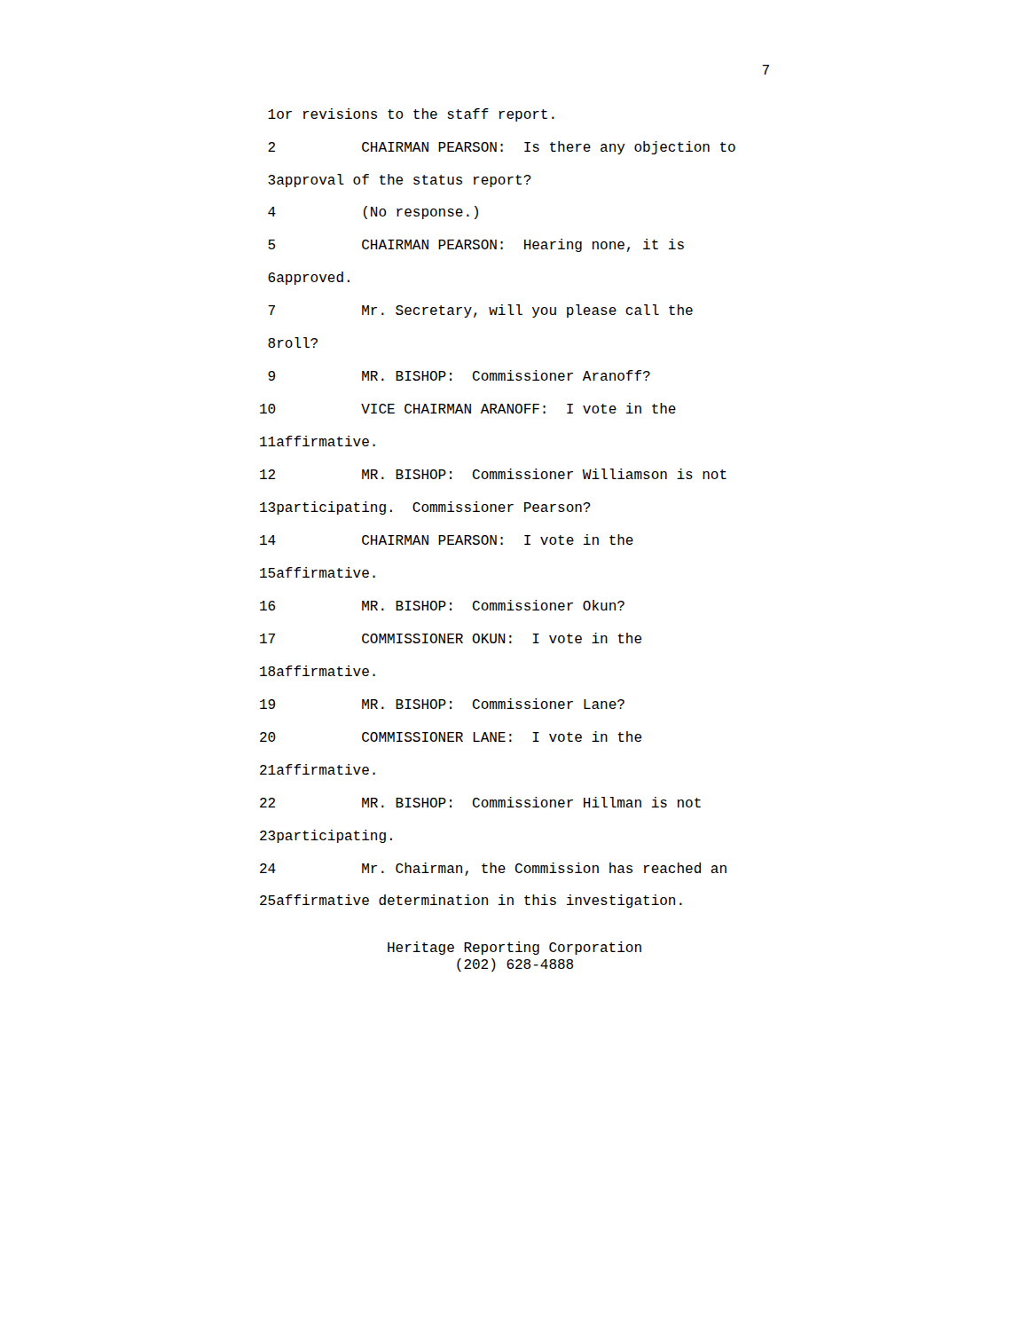7
| 1 | or revisions to the staff report. |
| 2 | CHAIRMAN PEARSON: Is there any objection to |
| 3 | approval of the status report? |
| 4 | (No response.) |
| 5 | CHAIRMAN PEARSON: Hearing none, it is |
| 6 | approved. |
| 7 | Mr. Secretary, will you please call the |
| 8 | roll? |
| 9 | MR. BISHOP: Commissioner Aranoff? |
| 10 | VICE CHAIRMAN ARANOFF: I vote in the |
| 11 | affirmative. |
| 12 | MR. BISHOP: Commissioner Williamson is not |
| 13 | participating. Commissioner Pearson? |
| 14 | CHAIRMAN PEARSON: I vote in the |
| 15 | affirmative. |
| 16 | MR. BISHOP: Commissioner Okun? |
| 17 | COMMISSIONER OKUN: I vote in the |
| 18 | affirmative. |
| 19 | MR. BISHOP: Commissioner Lane? |
| 20 | COMMISSIONER LANE: I vote in the |
| 21 | affirmative. |
| 22 | MR. BISHOP: Commissioner Hillman is not |
| 23 | participating. |
| 24 | Mr. Chairman, the Commission has reached an |
| 25 | affirmative determination in this investigation. |
Heritage Reporting Corporation
(202) 628-4888